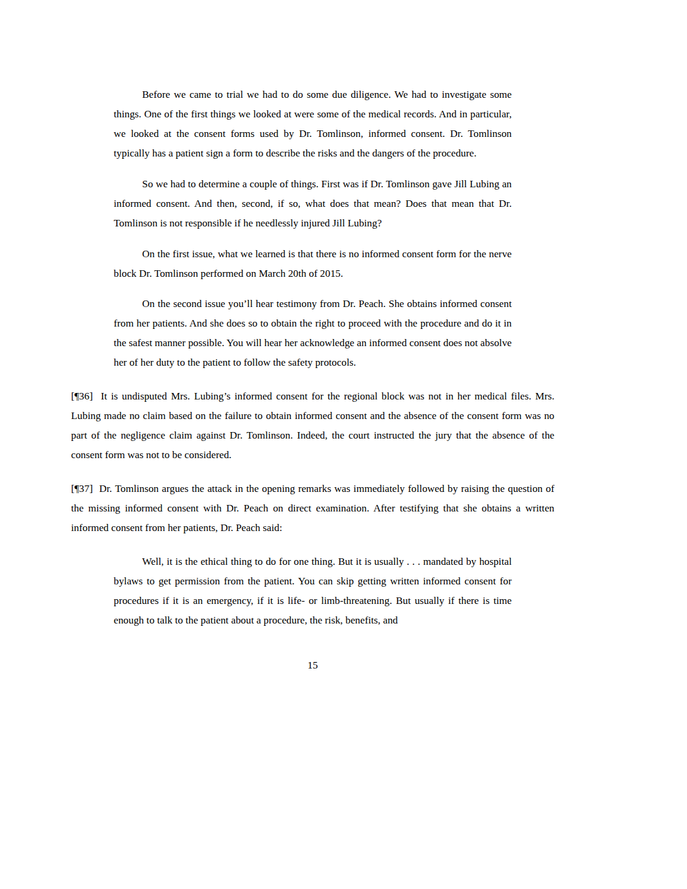Before we came to trial we had to do some due diligence. We had to investigate some things. One of the first things we looked at were some of the medical records. And in particular, we looked at the consent forms used by Dr. Tomlinson, informed consent. Dr. Tomlinson typically has a patient sign a form to describe the risks and the dangers of the procedure.
So we had to determine a couple of things. First was if Dr. Tomlinson gave Jill Lubing an informed consent. And then, second, if so, what does that mean? Does that mean that Dr. Tomlinson is not responsible if he needlessly injured Jill Lubing?
On the first issue, what we learned is that there is no informed consent form for the nerve block Dr. Tomlinson performed on March 20th of 2015.
On the second issue you’ll hear testimony from Dr. Peach. She obtains informed consent from her patients. And she does so to obtain the right to proceed with the procedure and do it in the safest manner possible. You will hear her acknowledge an informed consent does not absolve her of her duty to the patient to follow the safety protocols.
[¶36] It is undisputed Mrs. Lubing’s informed consent for the regional block was not in her medical files. Mrs. Lubing made no claim based on the failure to obtain informed consent and the absence of the consent form was no part of the negligence claim against Dr. Tomlinson. Indeed, the court instructed the jury that the absence of the consent form was not to be considered.
[¶37] Dr. Tomlinson argues the attack in the opening remarks was immediately followed by raising the question of the missing informed consent with Dr. Peach on direct examination. After testifying that she obtains a written informed consent from her patients, Dr. Peach said:
Well, it is the ethical thing to do for one thing. But it is usually . . . mandated by hospital bylaws to get permission from the patient. You can skip getting written informed consent for procedures if it is an emergency, if it is life- or limb-threatening. But usually if there is time enough to talk to the patient about a procedure, the risk, benefits, and
15